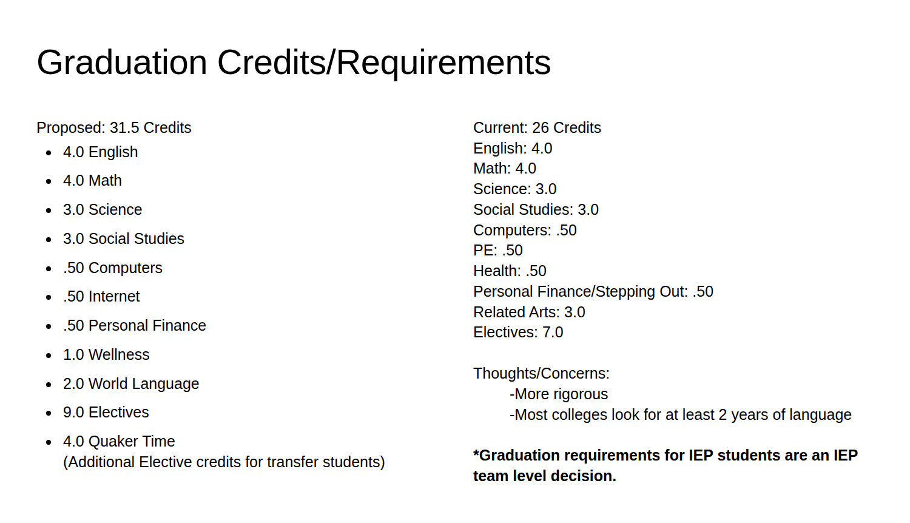Graduation Credits/Requirements
Proposed: 31.5 Credits
4.0 English
4.0 Math
3.0 Science
3.0 Social Studies
.50 Computers
.50 Internet
.50 Personal Finance
1.0 Wellness
2.0 World Language
9.0 Electives
4.0 Quaker Time(Additional Elective credits for transfer students)
Current: 26 Credits
English: 4.0
Math: 4.0
Science: 3.0
Social Studies: 3.0
Computers: .50
PE: .50
Health: .50
Personal Finance/Stepping Out: .50
Related Arts: 3.0
Electives: 7.0
Thoughts/Concerns:
-More rigorous
-Most colleges look for at least 2 years of language
*Graduation requirements for IEP students are an IEP team level decision.